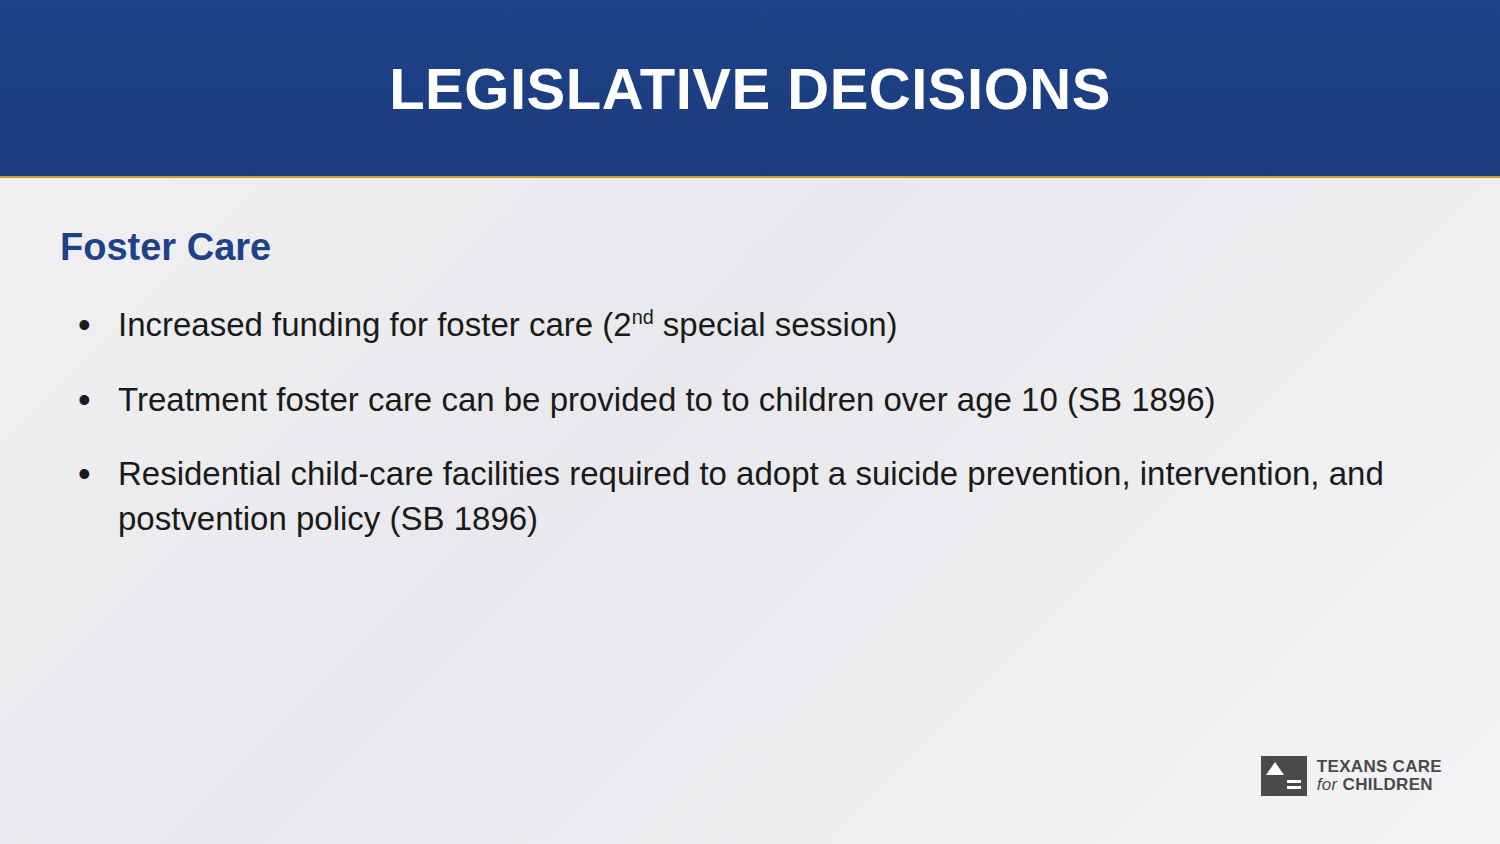LEGISLATIVE DECISIONS
Foster Care
Increased funding for foster care (2nd special session)
Treatment foster care can be provided to to children over age 10 (SB 1896)
Residential child-care facilities required to adopt a suicide prevention, intervention, and postvention policy (SB 1896)
TEXANS CARE
for CHILDREN